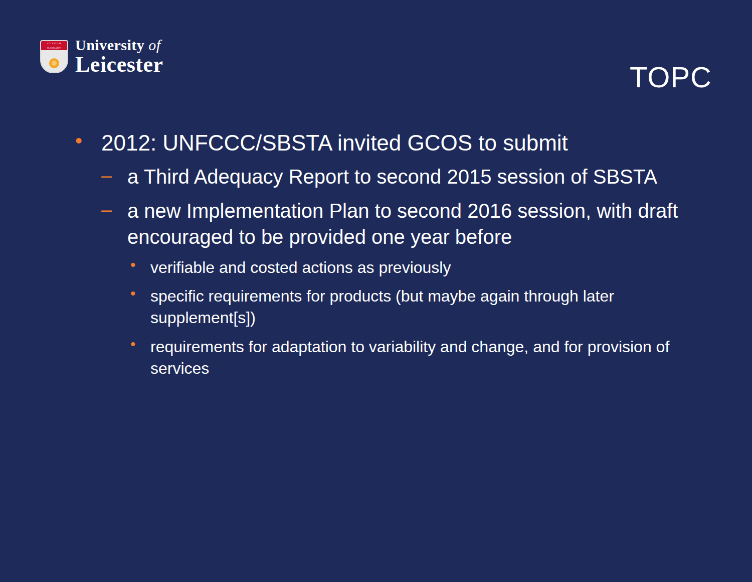UT VITAM HABEANT
University of
Leicester
TOPC
2012: UNFCCC/SBSTA invited GCOS to submit
a Third Adequacy Report to second 2015 session of SBSTA
a new Implementation Plan to second 2016 session, with draft encouraged to be provided one year before
verifiable and costed actions as previously
specific requirements for products (but maybe again through later supplement[s])
requirements for adaptation to variability and change, and for provision of services